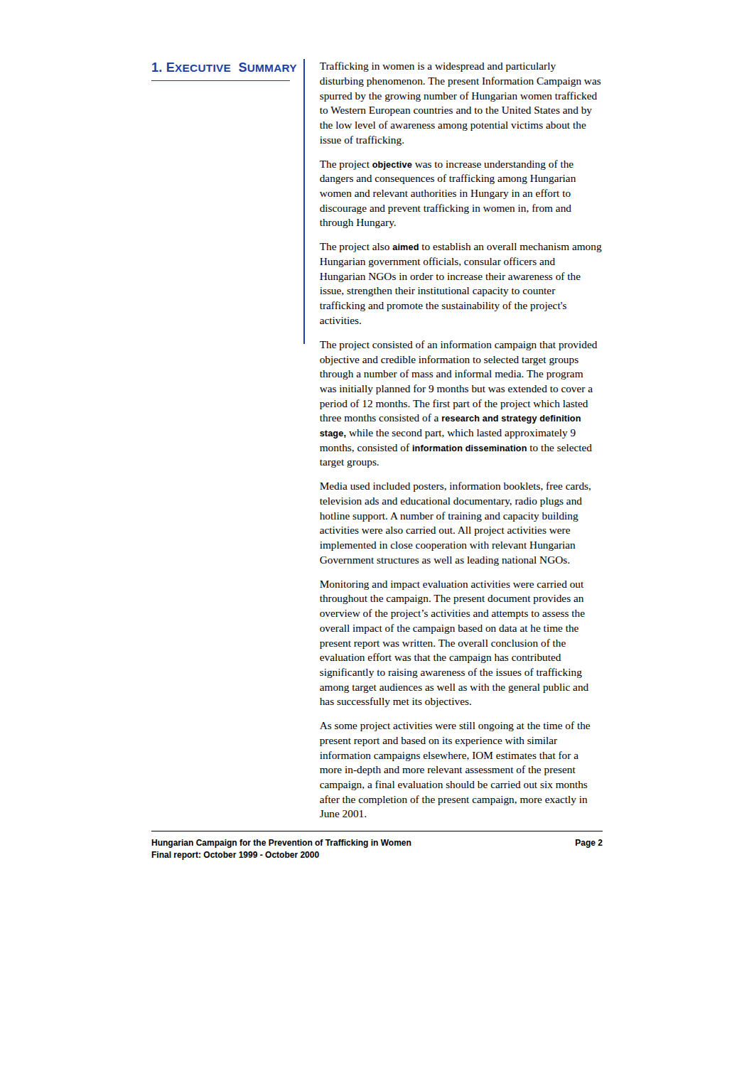1. EXECUTIVE SUMMARY
Trafficking in women is a widespread and particularly disturbing phenomenon. The present Information Campaign was spurred by the growing number of Hungarian women trafficked to Western European countries and to the United States and by the low level of awareness among potential victims about the issue of trafficking.
The project objective was to increase understanding of the dangers and consequences of trafficking among Hungarian women and relevant authorities in Hungary in an effort to discourage and prevent trafficking in women in, from and through Hungary.
The project also aimed to establish an overall mechanism among Hungarian government officials, consular officers and Hungarian NGOs in order to increase their awareness of the issue, strengthen their institutional capacity to counter trafficking and promote the sustainability of the project's activities.
The project consisted of an information campaign that provided objective and credible information to selected target groups through a number of mass and informal media. The program was initially planned for 9 months but was extended to cover a period of 12 months. The first part of the project which lasted three months consisted of a research and strategy definition stage, while the second part, which lasted approximately 9 months, consisted of information dissemination to the selected target groups.
Media used included posters, information booklets, free cards, television ads and educational documentary, radio plugs and hotline support. A number of training and capacity building activities were also carried out. All project activities were implemented in close cooperation with relevant Hungarian Government structures as well as leading national NGOs.
Monitoring and impact evaluation activities were carried out throughout the campaign. The present document provides an overview of the project’s activities and attempts to assess the overall impact of the campaign based on data at he time the present report was written. The overall conclusion of the evaluation effort was that the campaign has contributed significantly to raising awareness of the issues of trafficking among target audiences as well as with the general public and has successfully met its objectives.
As some project activities were still ongoing at the time of the present report and based on its experience with similar information campaigns elsewhere, IOM estimates that for a more in-depth and more relevant assessment of the present campaign, a final evaluation should be carried out six months after the completion of the present campaign, more exactly in June 2001.
Hungarian Campaign for the Prevention of Trafficking in Women
Final report: October 1999 - October 2000
Page 2